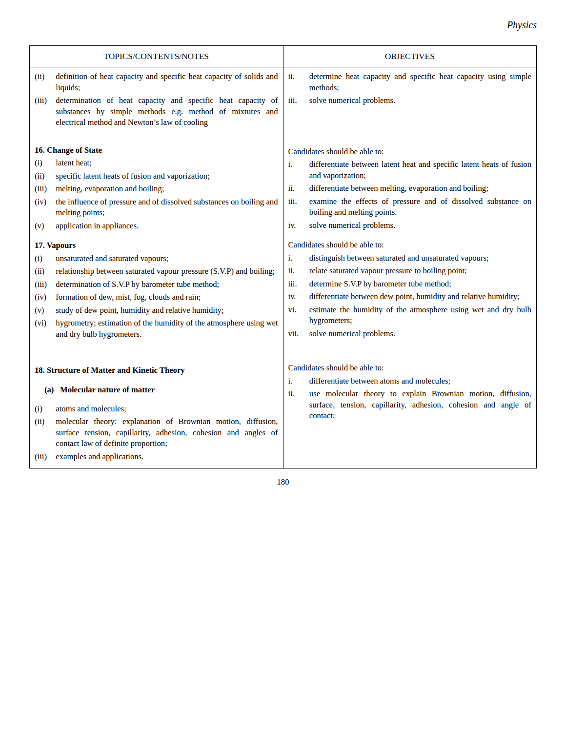Physics
| TOPICS/CONTENTS/NOTES | OBJECTIVES |
| --- | --- |
| (ii) definition of heat capacity and specific heat capacity of solids and liquids; (iii) determination of heat capacity and specific heat capacity of substances by simple methods e.g. method of mixtures and electrical method and Newton’s law of cooling 16. Change of State (i) latent heat; (ii) specific latent heats of fusion and vaporization; (iii) melting, evaporation and boiling; (iv) the influence of pressure and of dissolved substances on boiling and melting points; (v) application in appliances. 17. Vapours (i) unsaturated and saturated vapours; (ii) relationship between saturated vapour pressure (S.V.P) and boiling; (iii) determination of S.V.P by barometer tube method; (iv) formation of dew, mist, fog, clouds and rain; (v) study of dew point, humidity and relative humidity; (vi) hygrometry; estimation of the humidity of the atmosphere using wet and dry bulb hygrometers. 18. Structure of Matter and Kinetic Theory (a) Molecular nature of matter (i) atoms and molecules; (ii) molecular theory: explanation of Brownian motion, diffusion, surface tension, capillarity, adhesion, cohesion and angles of contact law of definite proportion; (iii) examples and applications. | ii. determine heat capacity and specific heat capacity using simple methods; iii. solve numerical problems. Candidates should be able to: i. differentiate between latent heat and specific latent heats of fusion and vaporization; ii. differentiate between melting, evaporation and boiling; iii. examine the effects of pressure and of dissolved substance on boiling and melting points. iv. solve numerical problems. Candidates should be able to: i. distinguish between saturated and unsaturated vapours; ii. relate saturated vapour pressure to boiling point; iii. determine S.V.P by barometer tube method; iv. differentiate between dew point, humidity and relative humidity; vi. estimate the humidity of the atmosphere using wet and dry bulb hygrometers; vii. solve numerical problems. Candidates should be able to: i. differentiate between atoms and molecules; ii. use molecular theory to explain Brownian motion, diffusion, surface, tension, capillarity, adhesion, cohesion and angle of contact; |
180